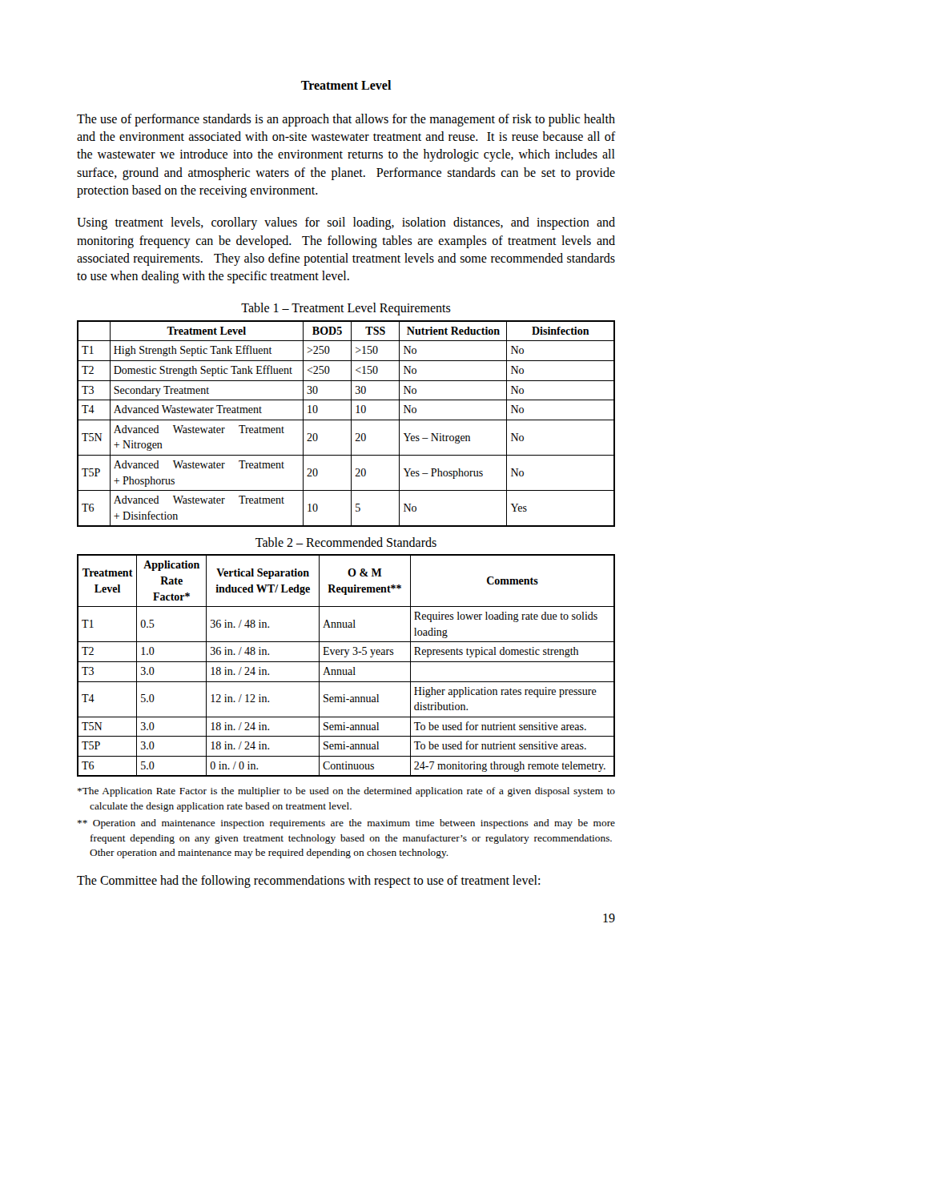Treatment Level
The use of performance standards is an approach that allows for the management of risk to public health and the environment associated with on-site wastewater treatment and reuse. It is reuse because all of the wastewater we introduce into the environment returns to the hydrologic cycle, which includes all surface, ground and atmospheric waters of the planet. Performance standards can be set to provide protection based on the receiving environment.
Using treatment levels, corollary values for soil loading, isolation distances, and inspection and monitoring frequency can be developed. The following tables are examples of treatment levels and associated requirements. They also define potential treatment levels and some recommended standards to use when dealing with the specific treatment level.
Table 1 – Treatment Level Requirements
| | Treatment Level | BOD5 | TSS | Nutrient Reduction | Disinfection |
| --- | --- | --- | --- | --- | --- |
| T1 | High Strength Septic Tank Effluent | >250 | >150 | No | No |
| T2 | Domestic Strength Septic Tank Effluent | <250 | <150 | No | No |
| T3 | Secondary Treatment | 30 | 30 | No | No |
| T4 | Advanced Wastewater Treatment | 10 | 10 | No | No |
| T5N | Advanced Wastewater Treatment + Nitrogen | 20 | 20 | Yes – Nitrogen | No |
| T5P | Advanced Wastewater Treatment + Phosphorus | 20 | 20 | Yes – Phosphorus | No |
| T6 | Advanced Wastewater Treatment + Disinfection | 10 | 5 | No | Yes |
Table 2 – Recommended Standards
| Treatment Level | Application Rate Factor* | Vertical Separation induced WT/ Ledge | O & M Requirement** | Comments |
| --- | --- | --- | --- | --- |
| T1 | 0.5 | 36 in. / 48 in. | Annual | Requires lower loading rate due to solids loading |
| T2 | 1.0 | 36 in. / 48 in. | Every 3-5 years | Represents typical domestic strength |
| T3 | 3.0 | 18 in. / 24 in. | Annual | |
| T4 | 5.0 | 12 in. / 12 in. | Semi-annual | Higher application rates require pressure distribution. |
| T5N | 3.0 | 18 in. / 24 in. | Semi-annual | To be used for nutrient sensitive areas. |
| T5P | 3.0 | 18 in. / 24 in. | Semi-annual | To be used for nutrient sensitive areas. |
| T6 | 5.0 | 0 in. / 0 in. | Continuous | 24-7 monitoring through remote telemetry. |
*The Application Rate Factor is the multiplier to be used on the determined application rate of a given disposal system to calculate the design application rate based on treatment level.
** Operation and maintenance inspection requirements are the maximum time between inspections and may be more frequent depending on any given treatment technology based on the manufacturer’s or regulatory recommendations. Other operation and maintenance may be required depending on chosen technology.
The Committee had the following recommendations with respect to use of treatment level:
19